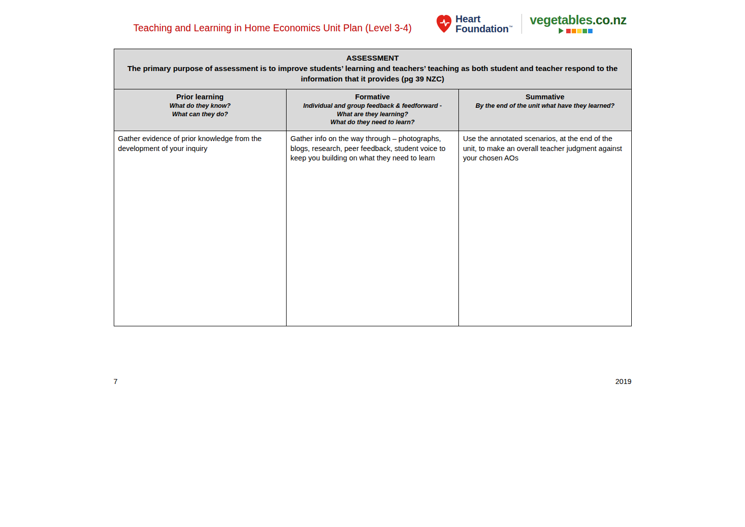Teaching and Learning in Home Economics Unit Plan (Level 3-4)
Heart
Foundation™
vegetables.co.nz
| ASSESSMENT The primary purpose of assessment is to improve students’ learning and teachers’ teaching as both student and teacher respond to the information that it provides (pg 39 NZC) |
| Prior learning What do they know? What can they do? | Formative Individual and group feedback & feedforward - What are they learning? What do they need to learn? | Summative By the end of the unit what have they learned? |
| Gather evidence of prior knowledge from the development of your inquiry | Gather info on the way through – photographs, blogs, research, peer feedback, student voice to keep you building on what they need to learn | Use the annotated scenarios, at the end of the unit, to make an overall teacher judgment against your chosen AOs |
7
2019